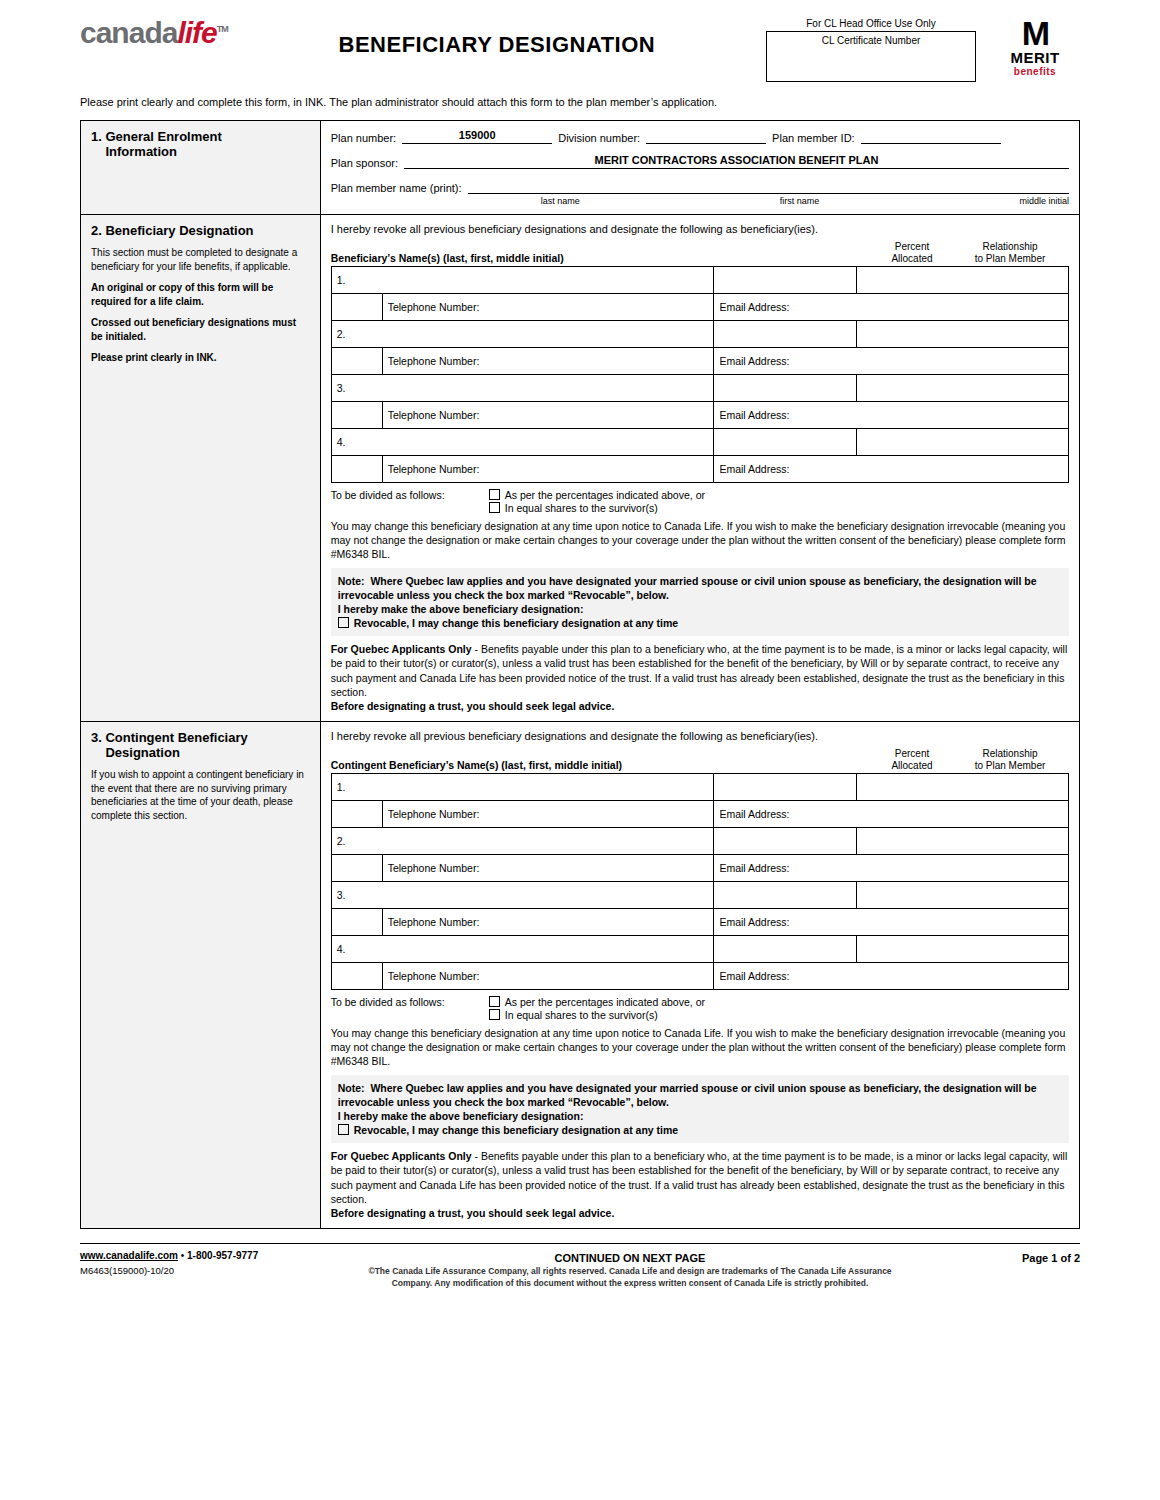canada lifeTM
BENEFICIARY DESIGNATION
For CL Head Office Use Only
CL Certificate Number
M
MERIT
benefits
Please print clearly and complete this form, in INK. The plan administrator should attach this form to the plan member’s application.
| 1. General Enrolment Information | Plan number: 159000 Division number: Plan member ID: Plan sponsor: MERIT CONTRACTORS ASSOCIATION BENEFIT PLAN Plan member name (print): last name first name middle initial |
| 2. Beneficiary Designation This section must be completed to designate a beneficiary for your life benefits, if applicable. An original or copy of this form will be required for a life claim. Crossed out beneficiary designations must be initialed. Please print clearly in INK. | I hereby revoke all previous beneficiary designations and designate the following as beneficiary(ies). Beneficiary’s Name(s) (last, first, middle initial) Percent Allocated Relationship to Plan Member / 1. / / / / / / Telephone Number: / Email Address: / / 2. / / / / / / Telephone Number: / Email Address: / / 3. / / / / / / Telephone Number: / Email Address: / / 4. / / / / / / Telephone Number: / Email Address: / To be divided as follows: As per the percentages indicated above, or In equal shares to the survivor(s) You may change this beneficiary designation at any time upon notice to Canada Life. If you wish to make the beneficiary designation irrevocable (meaning you may not change the designation or make certain changes to your coverage under the plan without the written consent of the beneficiary) please complete form #M6348 BIL. Note: Where Quebec law applies and you have designated your married spouse or civil union spouse as beneficiary, the designation will be irrevocable unless you check the box marked “Revocable”, below. I hereby make the above beneficiary designation: Revocable, I may change this beneficiary designation at any time For Quebec Applicants Only - Benefits payable under this plan to a beneficiary who, at the time payment is to be made, is a minor or lacks legal capacity, will be paid to their tutor(s) or curator(s), unless a valid trust has been established for the benefit of the beneficiary, by Will or by separate contract, to receive any such payment and Canada Life has been provided notice of the trust. If a valid trust has already been established, designate the trust as the beneficiary in this section. Before designating a trust, you should seek legal advice. |
| 3. Contingent Beneficiary Designation If you wish to appoint a contingent beneficiary in the event that there are no surviving primary beneficiaries at the time of your death, please complete this section. | I hereby revoke all previous beneficiary designations and designate the following as beneficiary(ies). Contingent Beneficiary’s Name(s) (last, first, middle initial) Percent Allocated Relationship to Plan Member / 1. / / / / / / Telephone Number: / Email Address: / / 2. / / / / / / Telephone Number: / Email Address: / / 3. / / / / / / Telephone Number: / Email Address: / / 4. / / / / / / Telephone Number: / Email Address: / To be divided as follows: As per the percentages indicated above, or In equal shares to the survivor(s) You may change this beneficiary designation at any time upon notice to Canada Life. If you wish to make the beneficiary designation irrevocable (meaning you may not change the designation or make certain changes to your coverage under the plan without the written consent of the beneficiary) please complete form #M6348 BIL. Note: Where Quebec law applies and you have designated your married spouse or civil union spouse as beneficiary, the designation will be irrevocable unless you check the box marked “Revocable”, below. I hereby make the above beneficiary designation: Revocable, I may change this beneficiary designation at any time For Quebec Applicants Only - Benefits payable under this plan to a beneficiary who, at the time payment is to be made, is a minor or lacks legal capacity, will be paid to their tutor(s) or curator(s), unless a valid trust has been established for the benefit of the beneficiary, by Will or by separate contract, to receive any such payment and Canada Life has been provided notice of the trust. If a valid trust has already been established, designate the trust as the beneficiary in this section. Before designating a trust, you should seek legal advice. |
www.canadalife.com • 1-800-957-9777
M6463(159000)-10/20
CONTINUED ON NEXT PAGE
©The Canada Life Assurance Company, all rights reserved. Canada Life and design are trademarks of The Canada Life Assurance Company. Any modification of this document without the express written consent of Canada Life is strictly prohibited.
Page 1 of 2